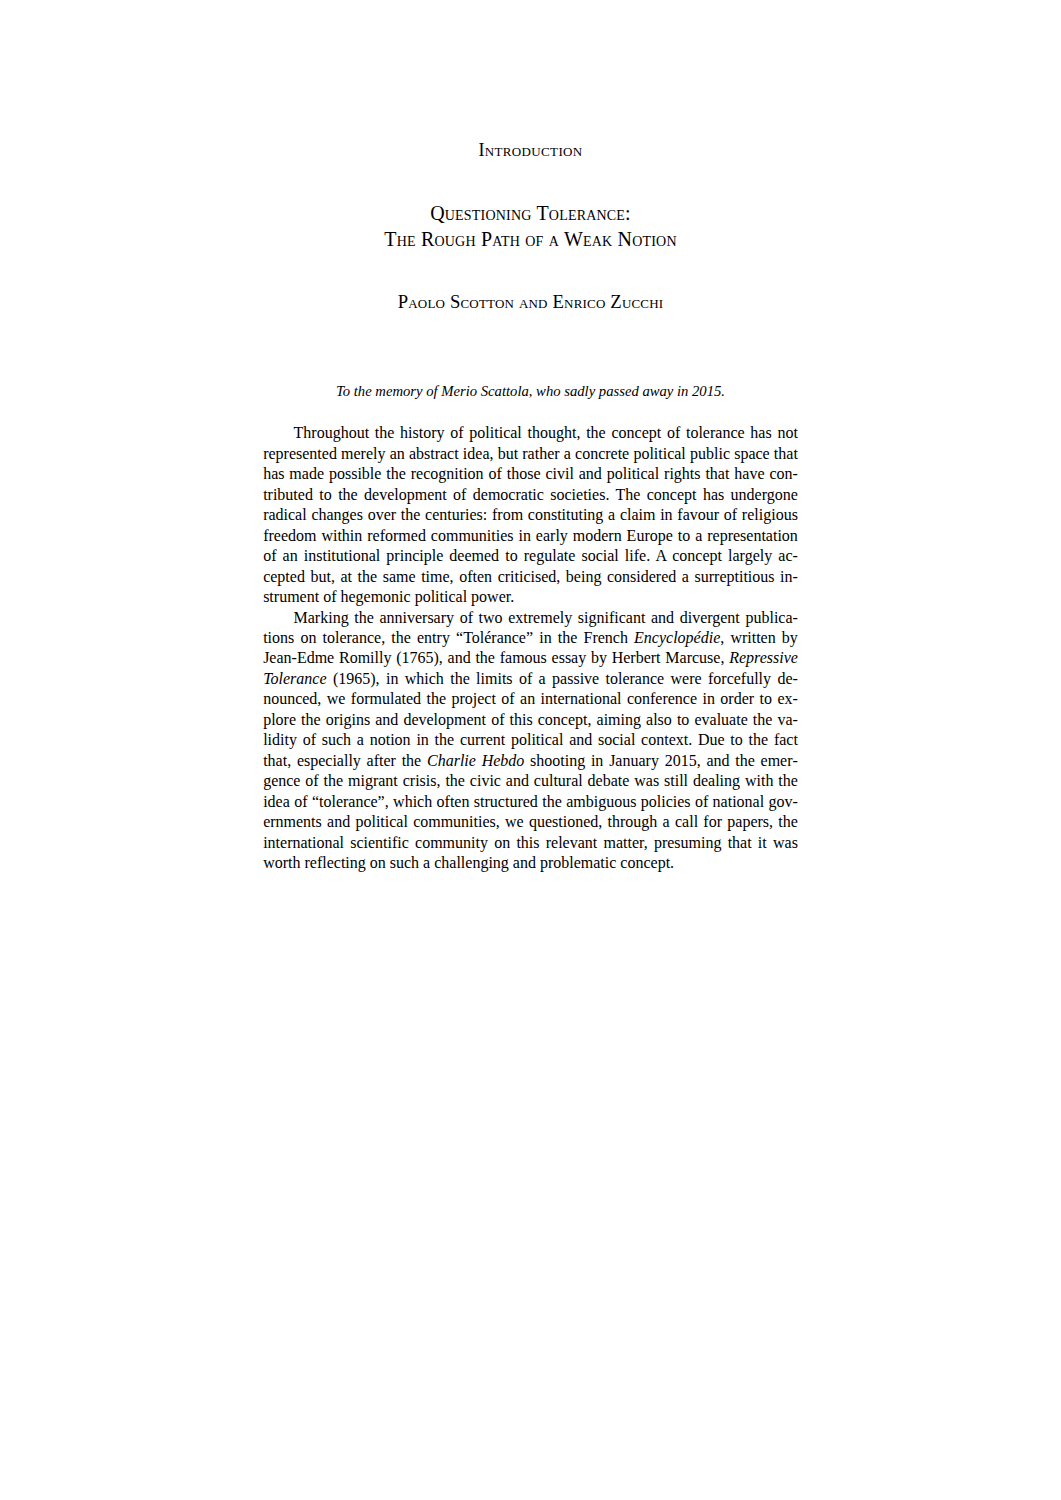Introduction
Questioning Tolerance:
The Rough Path of a Weak Notion
Paolo Scotton and Enrico Zucchi
To the memory of Merio Scattola, who sadly passed away in 2015.
Throughout the history of political thought, the concept of tolerance has not represented merely an abstract idea, but rather a concrete political public space that has made possible the recognition of those civil and political rights that have contributed to the development of democratic societies. The concept has undergone radical changes over the centuries: from constituting a claim in favour of religious freedom within reformed communities in early modern Europe to a representation of an institutional principle deemed to regulate social life. A concept largely accepted but, at the same time, often criticised, being considered a surreptitious instrument of hegemonic political power.
Marking the anniversary of two extremely significant and divergent publications on tolerance, the entry “Tolérance” in the French Encyclopédie, written by Jean-Edme Romilly (1765), and the famous essay by Herbert Marcuse, Repressive Tolerance (1965), in which the limits of a passive tolerance were forcefully denounced, we formulated the project of an international conference in order to explore the origins and development of this concept, aiming also to evaluate the validity of such a notion in the current political and social context. Due to the fact that, especially after the Charlie Hebdo shooting in January 2015, and the emergence of the migrant crisis, the civic and cultural debate was still dealing with the idea of “tolerance”, which often structured the ambiguous policies of national governments and political communities, we questioned, through a call for papers, the international scientific community on this relevant matter, presuming that it was worth reflecting on such a challenging and problematic concept.